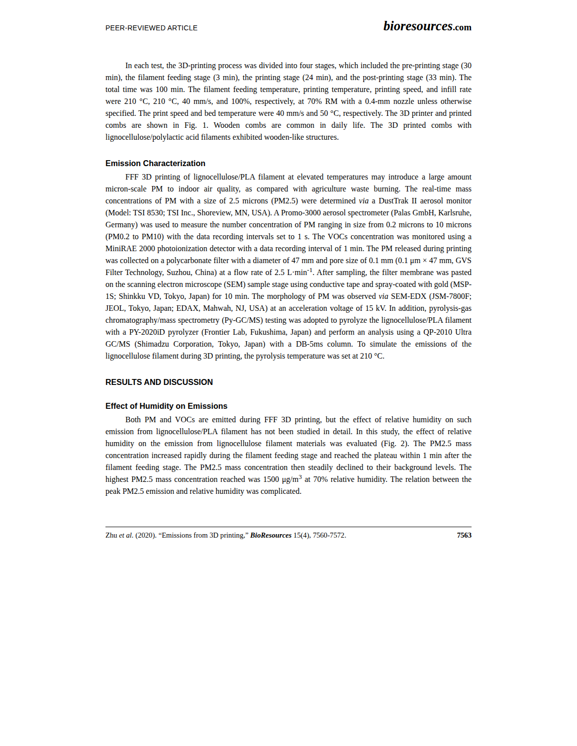PEER-REVIEWED ARTICLE bioresources.com
In each test, the 3D-printing process was divided into four stages, which included the pre-printing stage (30 min), the filament feeding stage (3 min), the printing stage (24 min), and the post-printing stage (33 min). The total time was 100 min. The filament feeding temperature, printing temperature, printing speed, and infill rate were 210 °C, 210 °C, 40 mm/s, and 100%, respectively, at 70% RM with a 0.4-mm nozzle unless otherwise specified. The print speed and bed temperature were 40 mm/s and 50 °C, respectively. The 3D printer and printed combs are shown in Fig. 1. Wooden combs are common in daily life. The 3D printed combs with lignocellulose/polylactic acid filaments exhibited wooden-like structures.
Emission Characterization
FFF 3D printing of lignocellulose/PLA filament at elevated temperatures may introduce a large amount micron-scale PM to indoor air quality, as compared with agriculture waste burning. The real-time mass concentrations of PM with a size of 2.5 microns (PM2.5) were determined via a DustTrak II aerosol monitor (Model: TSI 8530; TSI Inc., Shoreview, MN, USA). A Promo-3000 aerosol spectrometer (Palas GmbH, Karlsruhe, Germany) was used to measure the number concentration of PM ranging in size from 0.2 microns to 10 microns (PM0.2 to PM10) with the data recording intervals set to 1 s. The VOCs concentration was monitored using a MiniRAE 2000 photoionization detector with a data recording interval of 1 min. The PM released during printing was collected on a polycarbonate filter with a diameter of 47 mm and pore size of 0.1 mm (0.1 μm × 47 mm, GVS Filter Technology, Suzhou, China) at a flow rate of 2.5 L·min-1. After sampling, the filter membrane was pasted on the scanning electron microscope (SEM) sample stage using conductive tape and spray-coated with gold (MSP-1S; Shinkku VD, Tokyo, Japan) for 10 min. The morphology of PM was observed via SEM-EDX (JSM-7800F; JEOL, Tokyo, Japan; EDAX, Mahwah, NJ, USA) at an acceleration voltage of 15 kV. In addition, pyrolysis-gas chromatography/mass spectrometry (Py-GC/MS) testing was adopted to pyrolyze the lignocellulose/PLA filament with a PY-2020iD pyrolyzer (Frontier Lab, Fukushima, Japan) and perform an analysis using a QP-2010 Ultra GC/MS (Shimadzu Corporation, Tokyo, Japan) with a DB-5ms column. To simulate the emissions of the lignocellulose filament during 3D printing, the pyrolysis temperature was set at 210 °C.
RESULTS AND DISCUSSION
Effect of Humidity on Emissions
Both PM and VOCs are emitted during FFF 3D printing, but the effect of relative humidity on such emission from lignocellulose/PLA filament has not been studied in detail. In this study, the effect of relative humidity on the emission from lignocellulose filament materials was evaluated (Fig. 2). The PM2.5 mass concentration increased rapidly during the filament feeding stage and reached the plateau within 1 min after the filament feeding stage. The PM2.5 mass concentration then steadily declined to their background levels. The highest PM2.5 mass concentration reached was 1500 μg/m3 at 70% relative humidity. The relation between the peak PM2.5 emission and relative humidity was complicated.
Zhu et al. (2020). “Emissions from 3D printing,” BioResources 15(4), 7560-7572. 7563